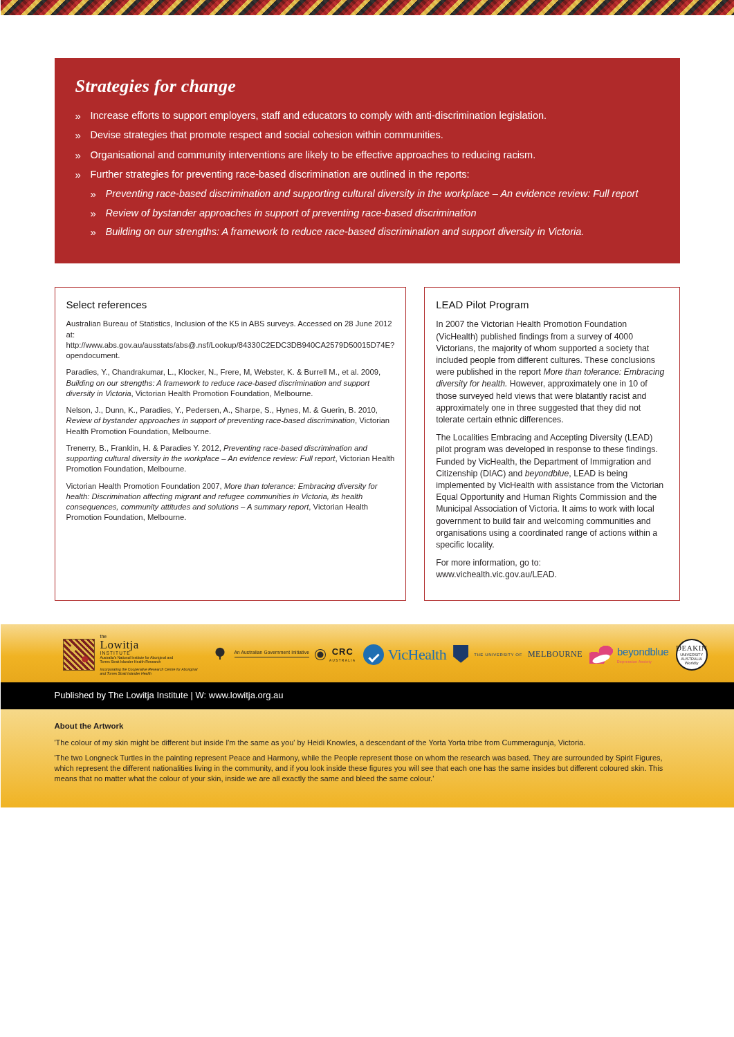Strategies for change
Increase efforts to support employers, staff and educators to comply with anti-discrimination legislation.
Devise strategies that promote respect and social cohesion within communities.
Organisational and community interventions are likely to be effective approaches to reducing racism.
Further strategies for preventing race-based discrimination are outlined in the reports:
Preventing race-based discrimination and supporting cultural diversity in the workplace – An evidence review: Full report
Review of bystander approaches in support of preventing race-based discrimination
Building on our strengths: A framework to reduce race-based discrimination and support diversity in Victoria.
Select references
Australian Bureau of Statistics, Inclusion of the K5 in ABS surveys. Accessed on 28 June 2012 at: http://www.abs.gov.au/ausstats/abs@.nsf/Lookup/84330C2EDC3DB940CA2579D50015D74E?opendocument.
Paradies, Y., Chandrakumar, L., Klocker, N., Frere, M, Webster, K. & Burrell M., et al. 2009, Building on our strengths: A framework to reduce race-based discrimination and support diversity in Victoria, Victorian Health Promotion Foundation, Melbourne.
Nelson, J., Dunn, K., Paradies, Y., Pedersen, A., Sharpe, S., Hynes, M. & Guerin, B. 2010, Review of bystander approaches in support of preventing race-based discrimination, Victorian Health Promotion Foundation, Melbourne.
Trenerry, B., Franklin, H. & Paradies Y. 2012, Preventing race-based discrimination and supporting cultural diversity in the workplace – An evidence review: Full report, Victorian Health Promotion Foundation, Melbourne.
Victorian Health Promotion Foundation 2007, More than tolerance: Embracing diversity for health: Discrimination affecting migrant and refugee communities in Victoria, its health consequences, community attitudes and solutions – A summary report, Victorian Health Promotion Foundation, Melbourne.
LEAD Pilot Program
In 2007 the Victorian Health Promotion Foundation (VicHealth) published findings from a survey of 4000 Victorians, the majority of whom supported a society that included people from different cultures. These conclusions were published in the report More than tolerance: Embracing diversity for health. However, approximately one in 10 of those surveyed held views that were blatantly racist and approximately one in three suggested that they did not tolerate certain ethnic differences.
The Localities Embracing and Accepting Diversity (LEAD) pilot program was developed in response to these findings. Funded by VicHealth, the Department of Immigration and Citizenship (DIAC) and beyondblue, LEAD is being implemented by VicHealth with assistance from the Victorian Equal Opportunity and Human Rights Commission and the Municipal Association of Victoria. It aims to work with local government to build fair and welcoming communities and organisations using a coordinated range of actions within a specific locality.
For more information, go to:
www.vichealth.vic.gov.au/LEAD.
the
Lowitja
INSTITUTE
Australia's National Institute for Aboriginal and Torres Strait Islander Health Research
Incorporating the Cooperative Research Centre for Aboriginal and Torres Strait Islander Health
An Australian Government Initiative
CRCAUSTRALIA
VicHealth
THE UNIVERSITY OF
MELBOURNE
beyondblueDepression Anxiety
DEAKIN
UNIVERSITY AUSTRALIA
Worldly
Published by The Lowitja Institute | W: www.lowitja.org.au
About the Artwork
'The colour of my skin might be different but inside I'm the same as you' by Heidi Knowles, a descendant of the Yorta Yorta tribe from Cummeragunja, Victoria.
'The two Longneck Turtles in the painting represent Peace and Harmony, while the People represent those on whom the research was based. They are surrounded by Spirit Figures, which represent the different nationalities living in the community, and if you look inside these figures you will see that each one has the same insides but different coloured skin. This means that no matter what the colour of your skin, inside we are all exactly the same and bleed the same colour.'